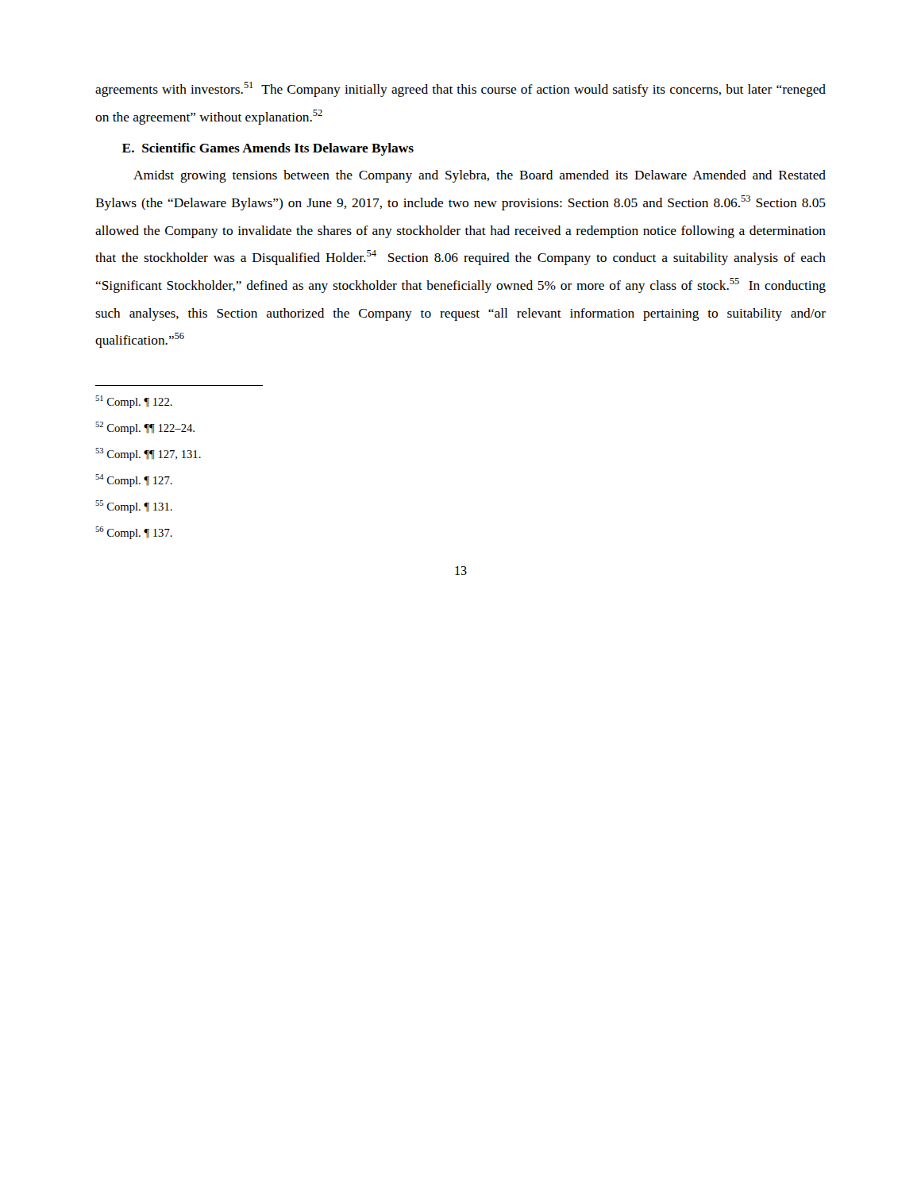agreements with investors.51 The Company initially agreed that this course of action would satisfy its concerns, but later “reneged on the agreement” without explanation.52
E. Scientific Games Amends Its Delaware Bylaws
Amidst growing tensions between the Company and Sylebra, the Board amended its Delaware Amended and Restated Bylaws (the “Delaware Bylaws”) on June 9, 2017, to include two new provisions: Section 8.05 and Section 8.06.53 Section 8.05 allowed the Company to invalidate the shares of any stockholder that had received a redemption notice following a determination that the stockholder was a Disqualified Holder.54 Section 8.06 required the Company to conduct a suitability analysis of each “Significant Stockholder,” defined as any stockholder that beneficially owned 5% or more of any class of stock.55 In conducting such analyses, this Section authorized the Company to request “all relevant information pertaining to suitability and/or qualification.”56
51 Compl. ¶ 122.
52 Compl. ¶¶ 122–24.
53 Compl. ¶¶ 127, 131.
54 Compl. ¶ 127.
55 Compl. ¶ 131.
56 Compl. ¶ 137.
13